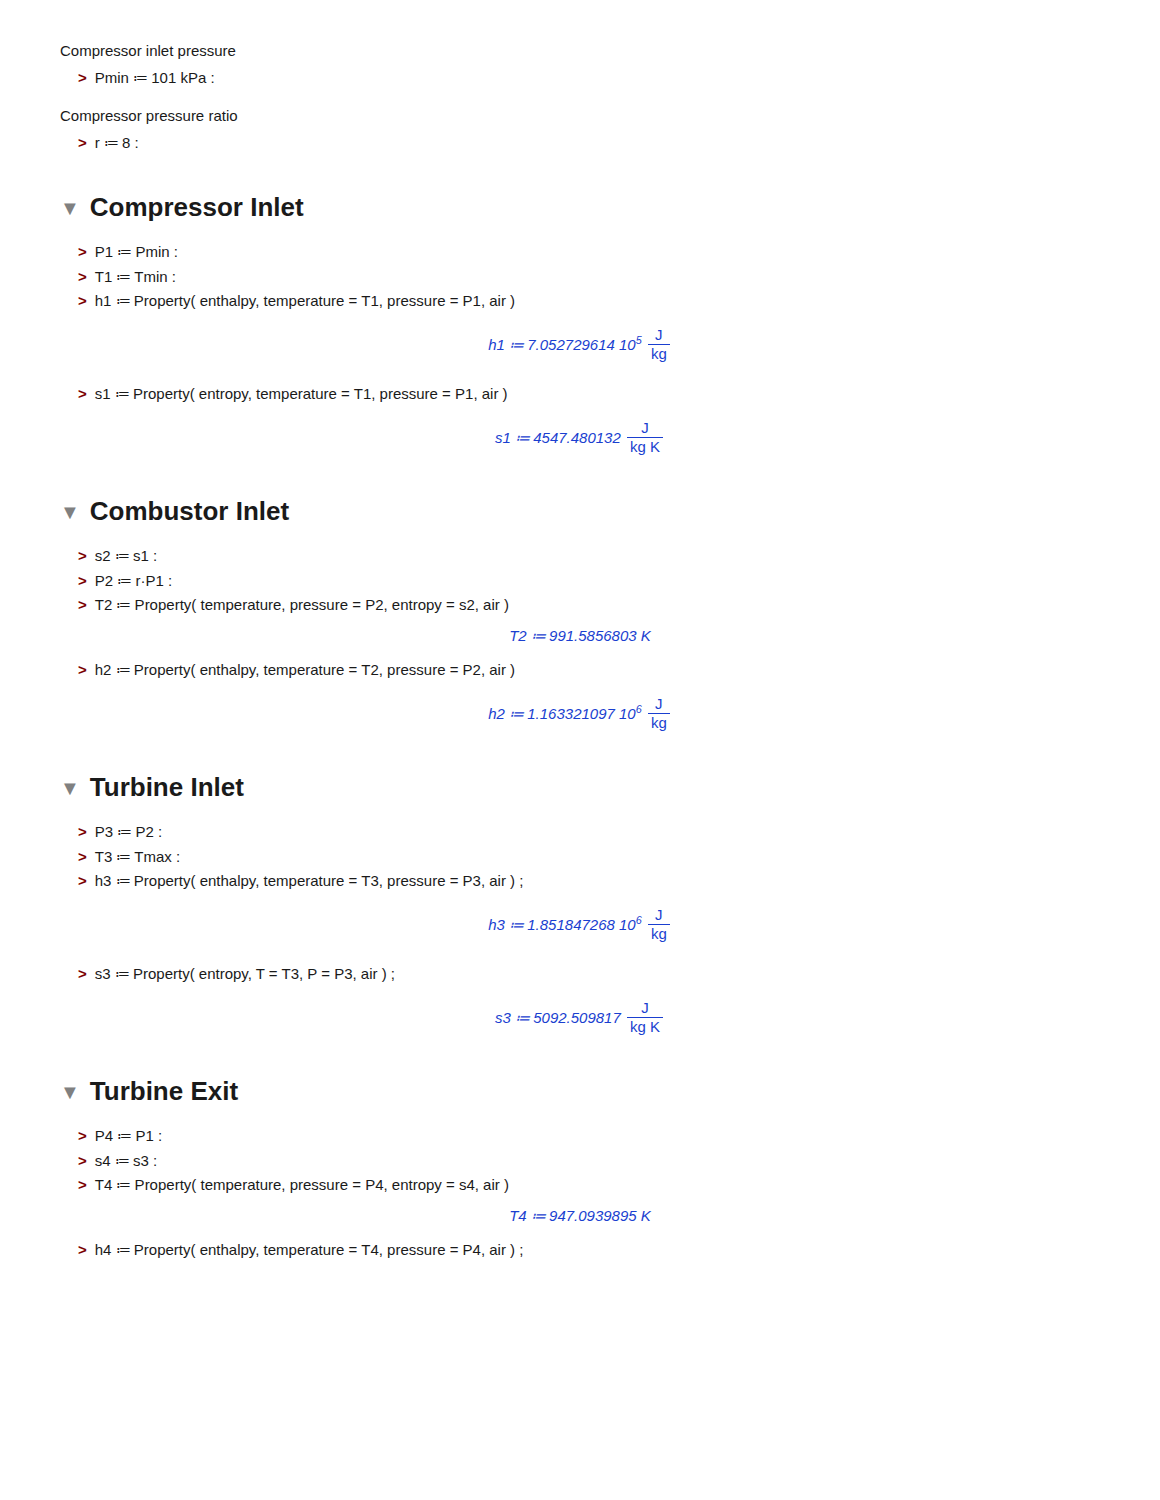Compressor inlet pressure
> Pmin ≔ 101 kPa :
Compressor pressure ratio
> r ≔ 8 :
▼Compressor Inlet
> P1 ≔ Pmin :
> T1 ≔ Tmin :
> h1 ≔ Property( enthalpy, temperature = T1, pressure = P1, air )
h1 ≔ 7.052729614 105 Jkg
> s1 ≔ Property( entropy, temperature = T1, pressure = P1, air )
s1 ≔ 4547.480132 Jkg K
▼Combustor Inlet
> s2 ≔ s1 :
> P2 ≔ r·P1 :
> T2 ≔ Property( temperature, pressure = P2, entropy = s2, air )
T2 ≔ 991.5856803 K
> h2 ≔ Property( enthalpy, temperature = T2, pressure = P2, air )
h2 ≔ 1.163321097 106 Jkg
▼Turbine Inlet
> P3 ≔ P2 :
> T3 ≔ Tmax :
> h3 ≔ Property( enthalpy, temperature = T3, pressure = P3, air ) ;
h3 ≔ 1.851847268 106 Jkg
> s3 ≔ Property( entropy, T = T3, P = P3, air ) ;
s3 ≔ 5092.509817 Jkg K
▼Turbine Exit
> P4 ≔ P1 :
> s4 ≔ s3 :
> T4 ≔ Property( temperature, pressure = P4, entropy = s4, air )
T4 ≔ 947.0939895 K
> h4 ≔ Property( enthalpy, temperature = T4, pressure = P4, air ) ;